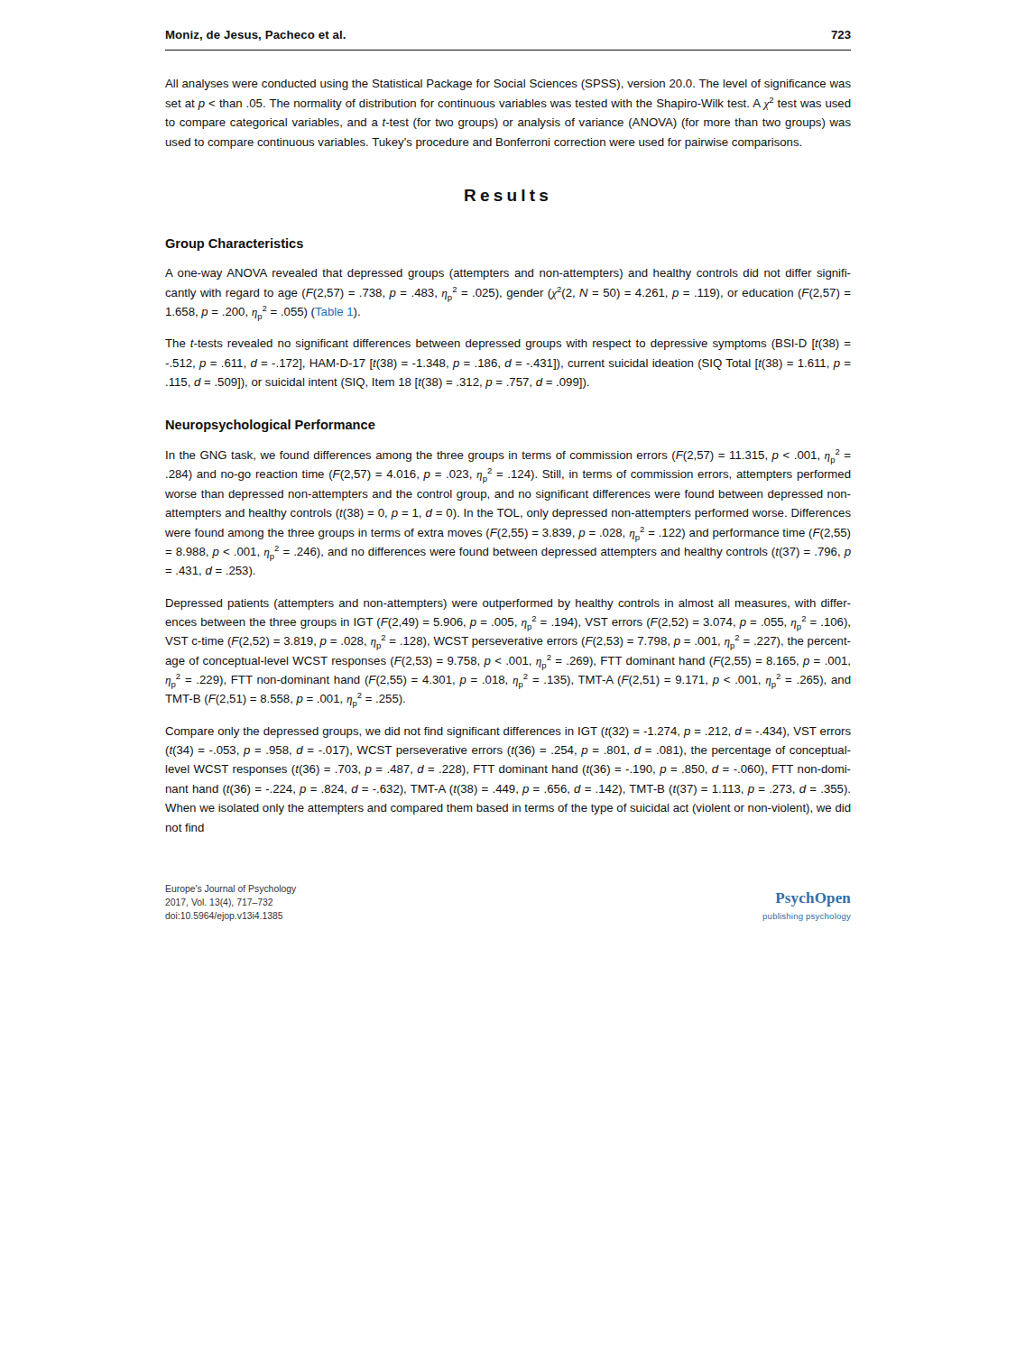Moniz, de Jesus, Pacheco et al. 723
All analyses were conducted using the Statistical Package for Social Sciences (SPSS), version 20.0. The level of significance was set at p < than .05. The normality of distribution for continuous variables was tested with the Shapiro-Wilk test. A χ2 test was used to compare categorical variables, and a t-test (for two groups) or analysis of variance (ANOVA) (for more than two groups) was used to compare continuous variables. Tukey's procedure and Bonferroni correction were used for pairwise comparisons.
Results
Group Characteristics
A one-way ANOVA revealed that depressed groups (attempters and non-attempters) and healthy controls did not differ significantly with regard to age (F(2,57) = .738, p = .483, ηp2 = .025), gender (χ2(2, N = 50) = 4.261, p = .119), or education (F(2,57) = 1.658, p = .200, ηp2 = .055) (Table 1).
The t-tests revealed no significant differences between depressed groups with respect to depressive symptoms (BSI-D [t(38) = -.512, p = .611, d = -.172], HAM-D-17 [t(38) = -1.348, p = .186, d = -.431]), current suicidal ideation (SIQ Total [t(38) = 1.611, p = .115, d = .509]), or suicidal intent (SIQ, Item 18 [t(38) = .312, p = .757, d = .099]).
Neuropsychological Performance
In the GNG task, we found differences among the three groups in terms of commission errors (F(2,57) = 11.315, p < .001, ηp2 = .284) and no-go reaction time (F(2,57) = 4.016, p = .023, ηp2 = .124). Still, in terms of commission errors, attempters performed worse than depressed non-attempters and the control group, and no significant differences were found between depressed non-attempters and healthy controls (t(38) = 0, p = 1, d = 0). In the TOL, only depressed non-attempters performed worse. Differences were found among the three groups in terms of extra moves (F(2,55) = 3.839, p = .028, ηp2 = .122) and performance time (F(2,55) = 8.988, p < .001, ηp2 = .246), and no differences were found between depressed attempters and healthy controls (t(37) = .796, p = .431, d = .253).
Depressed patients (attempters and non-attempters) were outperformed by healthy controls in almost all measures, with differences between the three groups in IGT (F(2,49) = 5.906, p = .005, ηp2 = .194), VST errors (F(2,52) = 3.074, p = .055, ηp2 = .106), VST c-time (F(2,52) = 3.819, p = .028, ηp2 = .128), WCST perseverative errors (F(2,53) = 7.798, p = .001, ηp2 = .227), the percentage of conceptual-level WCST responses (F(2,53) = 9.758, p < .001, ηp2 = .269), FTT dominant hand (F(2,55) = 8.165, p = .001, ηp2 = .229), FTT non-dominant hand (F(2,55) = 4.301, p = .018, ηp2 = .135), TMT-A (F(2,51) = 9.171, p < .001, ηp2 = .265), and TMT-B (F(2,51) = 8.558, p = .001, ηp2 = .255).
Compare only the depressed groups, we did not find significant differences in IGT (t(32) = -1.274, p = .212, d = -.434), VST errors (t(34) = -.053, p = .958, d = -.017), WCST perseverative errors (t(36) = .254, p = .801, d = .081), the percentage of conceptual-level WCST responses (t(36) = .703, p = .487, d = .228), FTT dominant hand (t(36) = -.190, p = .850, d = -.060), FTT non-dominant hand (t(36) = -.224, p = .824, d = -.632), TMT-A (t(38) = .449, p = .656, d = .142), TMT-B (t(37) = 1.113, p = .273, d = .355). When we isolated only the attempters and compared them based in terms of the type of suicidal act (violent or non-violent), we did not find
Europe's Journal of Psychology
2017, Vol. 13(4), 717–732
doi:10.5964/ejop.v13i4.1385
Psych Open publishing psychology